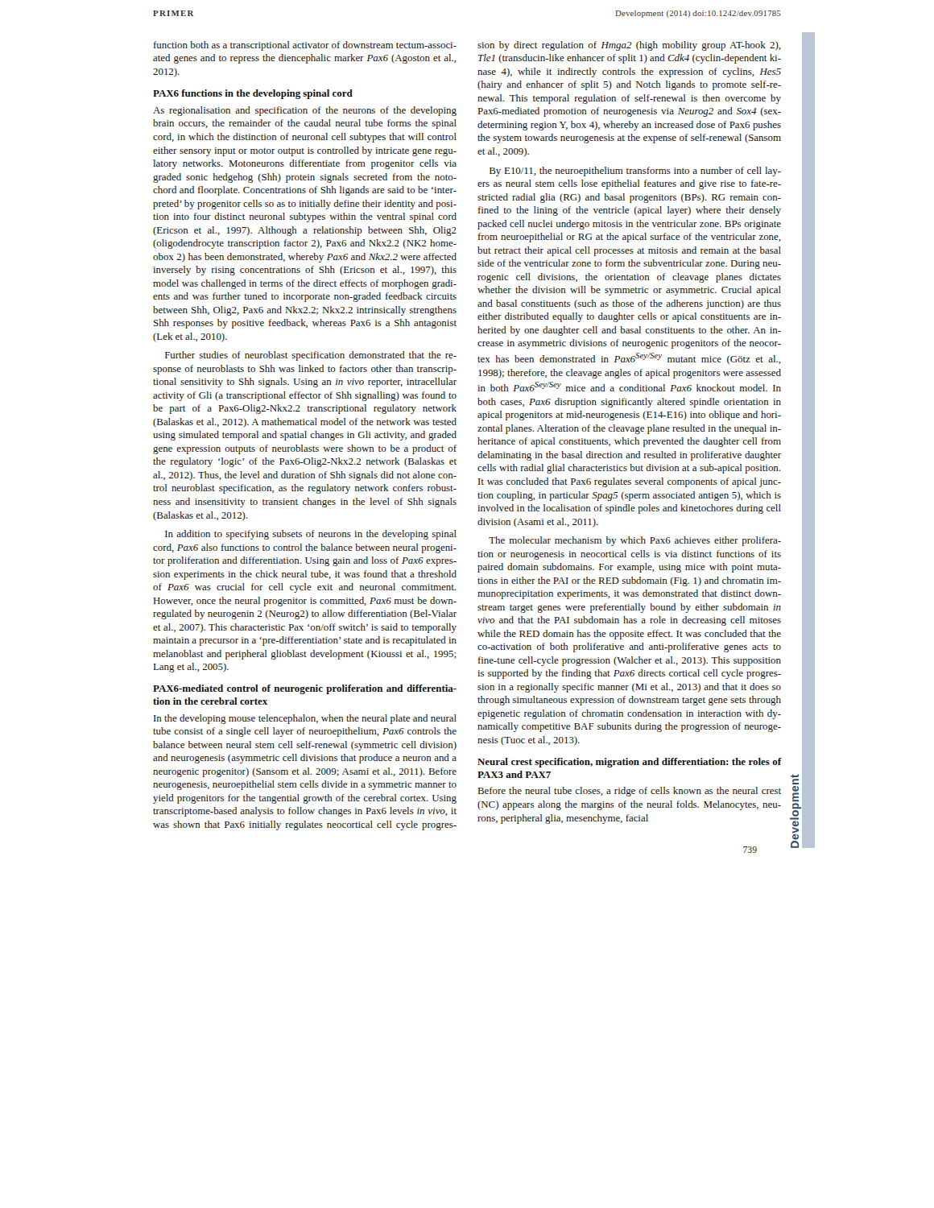Development
PRIMER
Development (2014) doi:10.1242/dev.091785
function both as a transcriptional activator of downstream tectum-associated genes and to repress the diencephalic marker Pax6 (Agoston et al., 2012).
PAX6 functions in the developing spinal cord
As regionalisation and specification of the neurons of the developing brain occurs, the remainder of the caudal neural tube forms the spinal cord, in which the distinction of neuronal cell subtypes that will control either sensory input or motor output is controlled by intricate gene regulatory networks. Motoneurons differentiate from progenitor cells via graded sonic hedgehog (Shh) protein signals secreted from the notochord and floorplate. Concentrations of Shh ligands are said to be ‘interpreted’ by progenitor cells so as to initially define their identity and position into four distinct neuronal subtypes within the ventral spinal cord (Ericson et al., 1997). Although a relationship between Shh, Olig2 (oligodendrocyte transcription factor 2), Pax6 and Nkx2.2 (NK2 homeobox 2) has been demonstrated, whereby Pax6 and Nkx2.2 were affected inversely by rising concentrations of Shh (Ericson et al., 1997), this model was challenged in terms of the direct effects of morphogen gradients and was further tuned to incorporate non-graded feedback circuits between Shh, Olig2, Pax6 and Nkx2.2; Nkx2.2 intrinsically strengthens Shh responses by positive feedback, whereas Pax6 is a Shh antagonist (Lek et al., 2010).
Further studies of neuroblast specification demonstrated that the response of neuroblasts to Shh was linked to factors other than transcriptional sensitivity to Shh signals. Using an in vivo reporter, intracellular activity of Gli (a transcriptional effector of Shh signalling) was found to be part of a Pax6-Olig2-Nkx2.2 transcriptional regulatory network (Balaskas et al., 2012). A mathematical model of the network was tested using simulated temporal and spatial changes in Gli activity, and graded gene expression outputs of neuroblasts were shown to be a product of the regulatory ‘logic’ of the Pax6-Olig2-Nkx2.2 network (Balaskas et al., 2012). Thus, the level and duration of Shh signals did not alone control neuroblast specification, as the regulatory network confers robustness and insensitivity to transient changes in the level of Shh signals (Balaskas et al., 2012).
In addition to specifying subsets of neurons in the developing spinal cord, Pax6 also functions to control the balance between neural progenitor proliferation and differentiation. Using gain and loss of Pax6 expression experiments in the chick neural tube, it was found that a threshold of Pax6 was crucial for cell cycle exit and neuronal commitment. However, once the neural progenitor is committed, Pax6 must be downregulated by neurogenin 2 (Neurog2) to allow differentiation (Bel-Vialar et al., 2007). This characteristic Pax ‘on/off switch’ is said to temporally maintain a precursor in a ‘pre-differentiation’ state and is recapitulated in melanoblast and peripheral glioblast development (Kioussi et al., 1995; Lang et al., 2005).
PAX6-mediated control of neurogenic proliferation and differentiation in the cerebral cortex
In the developing mouse telencephalon, when the neural plate and neural tube consist of a single cell layer of neuroepithelium, Pax6 controls the balance between neural stem cell self-renewal (symmetric cell division) and neurogenesis (asymmetric cell divisions that produce a neuron and a neurogenic progenitor) (Sansom et al. 2009; Asami et al., 2011). Before neurogenesis, neuroepithelial stem cells divide in a symmetric manner to yield progenitors for the tangential growth of the cerebral cortex. Using transcriptome-based analysis to follow changes in Pax6 levels in vivo, it was shown that Pax6 initially regulates neocortical cell cycle progression by direct regulation of Hmga2 (high mobility group AT-hook 2), Tle1 (transducin-like enhancer of split 1) and Cdk4 (cyclin-dependent kinase 4), while it indirectly controls the expression of cyclins, Hes5 (hairy and enhancer of split 5) and Notch ligands to promote self-renewal. This temporal regulation of self-renewal is then overcome by Pax6-mediated promotion of neurogenesis via Neurog2 and Sox4 (sex-determining region Y, box 4), whereby an increased dose of Pax6 pushes the system towards neurogenesis at the expense of self-renewal (Sansom et al., 2009).
By E10/11, the neuroepithelium transforms into a number of cell layers as neural stem cells lose epithelial features and give rise to fate-restricted radial glia (RG) and basal progenitors (BPs). RG remain confined to the lining of the ventricle (apical layer) where their densely packed cell nuclei undergo mitosis in the ventricular zone. BPs originate from neuroepithelial or RG at the apical surface of the ventricular zone, but retract their apical cell processes at mitosis and remain at the basal side of the ventricular zone to form the subventricular zone. During neurogenic cell divisions, the orientation of cleavage planes dictates whether the division will be symmetric or asymmetric. Crucial apical and basal constituents (such as those of the adherens junction) are thus either distributed equally to daughter cells or apical constituents are inherited by one daughter cell and basal constituents to the other. An increase in asymmetric divisions of neurogenic progenitors of the neocortex has been demonstrated in Pax6Sey/Sey mutant mice (Götz et al., 1998); therefore, the cleavage angles of apical progenitors were assessed in both Pax6Sey/Sey mice and a conditional Pax6 knockout model. In both cases, Pax6 disruption significantly altered spindle orientation in apical progenitors at mid-neurogenesis (E14-E16) into oblique and horizontal planes. Alteration of the cleavage plane resulted in the unequal inheritance of apical constituents, which prevented the daughter cell from delaminating in the basal direction and resulted in proliferative daughter cells with radial glial characteristics but division at a sub-apical position. It was concluded that Pax6 regulates several components of apical junction coupling, in particular Spag5 (sperm associated antigen 5), which is involved in the localisation of spindle poles and kinetochores during cell division (Asami et al., 2011).
The molecular mechanism by which Pax6 achieves either proliferation or neurogenesis in neocortical cells is via distinct functions of its paired domain subdomains. For example, using mice with point mutations in either the PAI or the RED subdomain (Fig. 1) and chromatin immunoprecipitation experiments, it was demonstrated that distinct downstream target genes were preferentially bound by either subdomain in vivo and that the PAI subdomain has a role in decreasing cell mitoses while the RED domain has the opposite effect. It was concluded that the co-activation of both proliferative and anti-proliferative genes acts to fine-tune cell-cycle progression (Walcher et al., 2013). This supposition is supported by the finding that Pax6 directs cortical cell cycle progression in a regionally specific manner (Mi et al., 2013) and that it does so through simultaneous expression of downstream target gene sets through epigenetic regulation of chromatin condensation in interaction with dynamically competitive BAF subunits during the progression of neurogenesis (Tuoc et al., 2013).
Neural crest specification, migration and differentiation: the roles of PAX3 and PAX7
Before the neural tube closes, a ridge of cells known as the neural crest (NC) appears along the margins of the neural folds. Melanocytes, neurons, peripheral glia, mesenchyme, facial
739